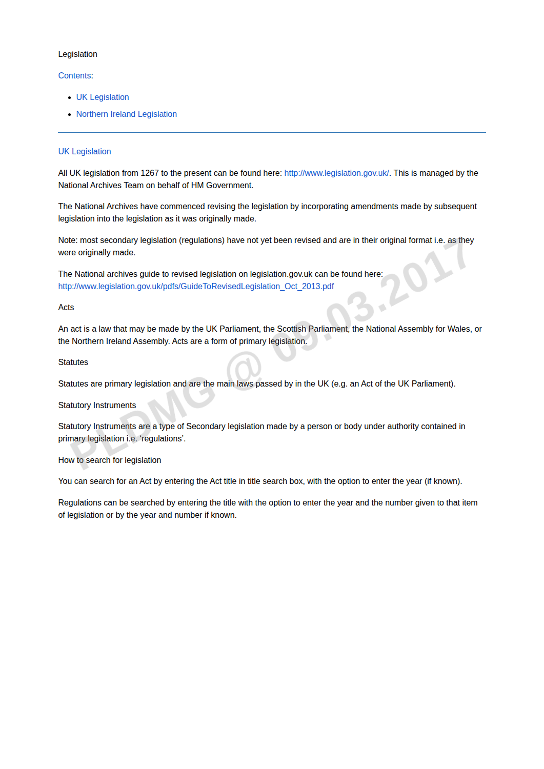PLDMG @ 09.03.2017
Legislation
Contents:
UK Legislation
Northern Ireland Legislation
UK Legislation
All UK legislation from 1267 to the present can be found here: http://www.legislation.gov.uk/. This is managed by the National Archives Team on behalf of HM Government.
The National Archives have commenced revising the legislation by incorporating amendments made by subsequent legislation into the legislation as it was originally made.
Note: most secondary legislation (regulations) have not yet been revised and are in their original format i.e. as they were originally made.
The National archives guide to revised legislation on legislation.gov.uk can be found here: http://www.legislation.gov.uk/pdfs/GuideToRevisedLegislation_Oct_2013.pdf
Acts
An act is a law that may be made by the UK Parliament, the Scottish Parliament, the National Assembly for Wales, or the Northern Ireland Assembly. Acts are a form of primary legislation.
Statutes
Statutes are primary legislation and are the main laws passed by in the UK (e.g. an Act of the UK Parliament).
Statutory Instruments
Statutory Instruments are a type of Secondary legislation made by a person or body under authority contained in primary legislation i.e. ‘regulations’.
How to search for legislation
You can search for an Act by entering the Act title in title search box, with the option to enter the year (if known).
Regulations can be searched by entering the title with the option to enter the year and the number given to that item of legislation or by the year and number if known.